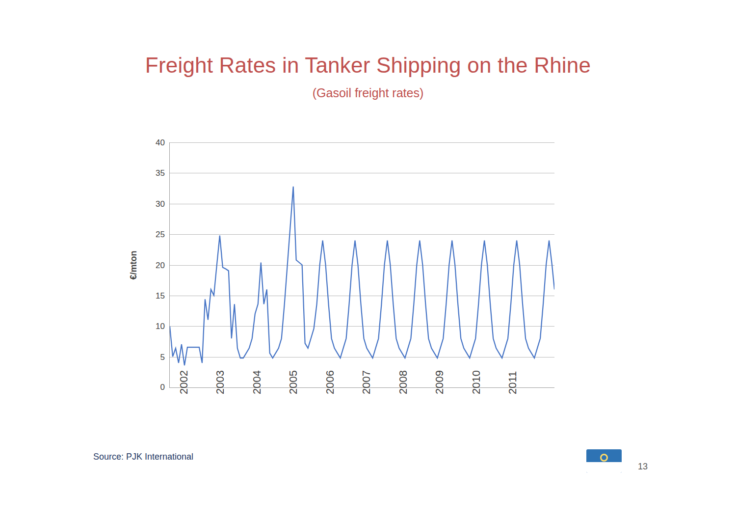Freight Rates in Tanker Shipping on the Rhine
(Gasoil freight rates)
€/mton
40
35
30
25
20
15
10
5
0
2002
2003
2004
2005
2006
2007
2008
2009
2010
2011
Source: PJK International
13